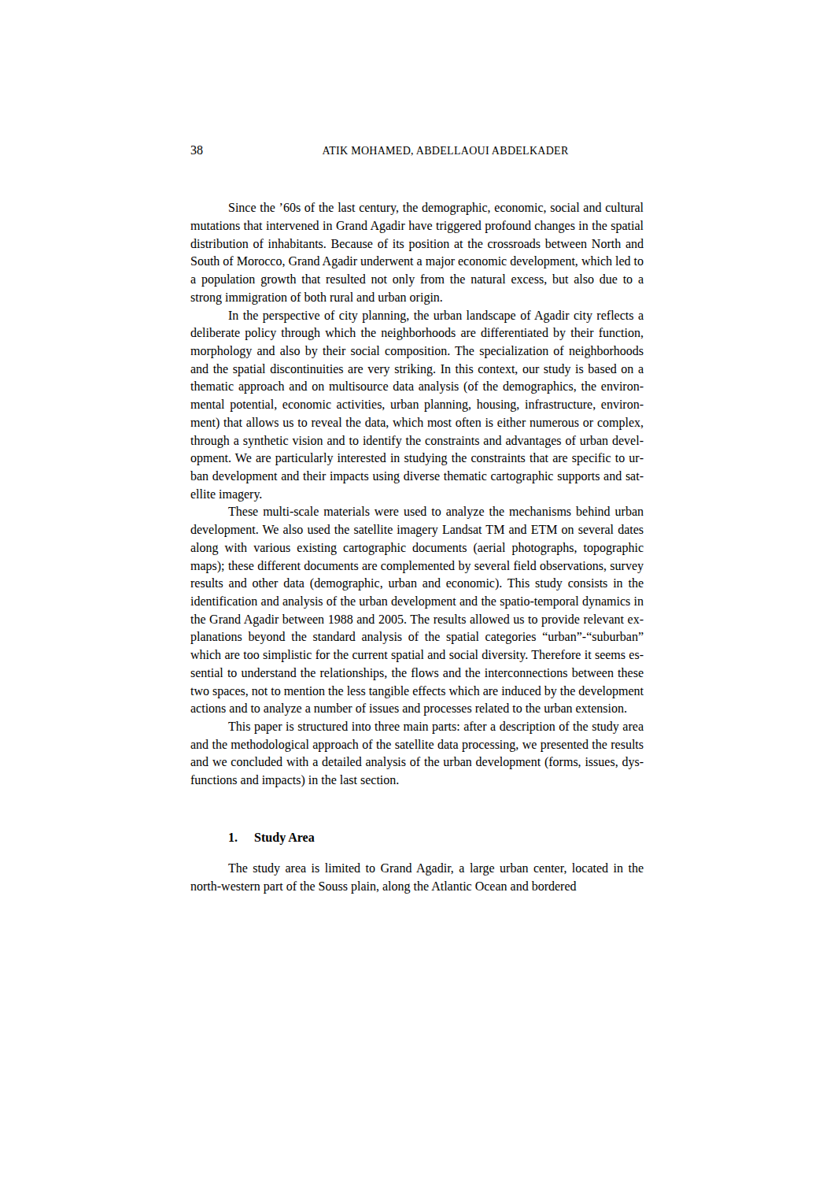38
ATIK MOHAMED, ABDELLAOUI ABDELKADER
Since the ’60s of the last century, the demographic, economic, social and cultural mutations that intervened in Grand Agadir have triggered profound changes in the spatial distribution of inhabitants. Because of its position at the crossroads between North and South of Morocco, Grand Agadir underwent a major economic development, which led to a population growth that resulted not only from the natural excess, but also due to a strong immigration of both rural and urban origin.
In the perspective of city planning, the urban landscape of Agadir city reflects a deliberate policy through which the neighborhoods are differentiated by their function, morphology and also by their social composition. The specialization of neighborhoods and the spatial discontinuities are very striking. In this context, our study is based on a thematic approach and on multisource data analysis (of the demographics, the environmental potential, economic activities, urban planning, housing, infrastructure, environment) that allows us to reveal the data, which most often is either numerous or complex, through a synthetic vision and to identify the constraints and advantages of urban development. We are particularly interested in studying the constraints that are specific to urban development and their impacts using diverse thematic cartographic supports and satellite imagery.
These multi-scale materials were used to analyze the mechanisms behind urban development. We also used the satellite imagery Landsat TM and ETM on several dates along with various existing cartographic documents (aerial photographs, topographic maps); these different documents are complemented by several field observations, survey results and other data (demographic, urban and economic). This study consists in the identification and analysis of the urban development and the spatio-temporal dynamics in the Grand Agadir between 1988 and 2005. The results allowed us to provide relevant explanations beyond the standard analysis of the spatial categories “urban”-“suburban” which are too simplistic for the current spatial and social diversity. Therefore it seems essential to understand the relationships, the flows and the interconnections between these two spaces, not to mention the less tangible effects which are induced by the development actions and to analyze a number of issues and processes related to the urban extension.
This paper is structured into three main parts: after a description of the study area and the methodological approach of the satellite data processing, we presented the results and we concluded with a detailed analysis of the urban development (forms, issues, dysfunctions and impacts) in the last section.
1. Study Area
The study area is limited to Grand Agadir, a large urban center, located in the north-western part of the Souss plain, along the Atlantic Ocean and bordered